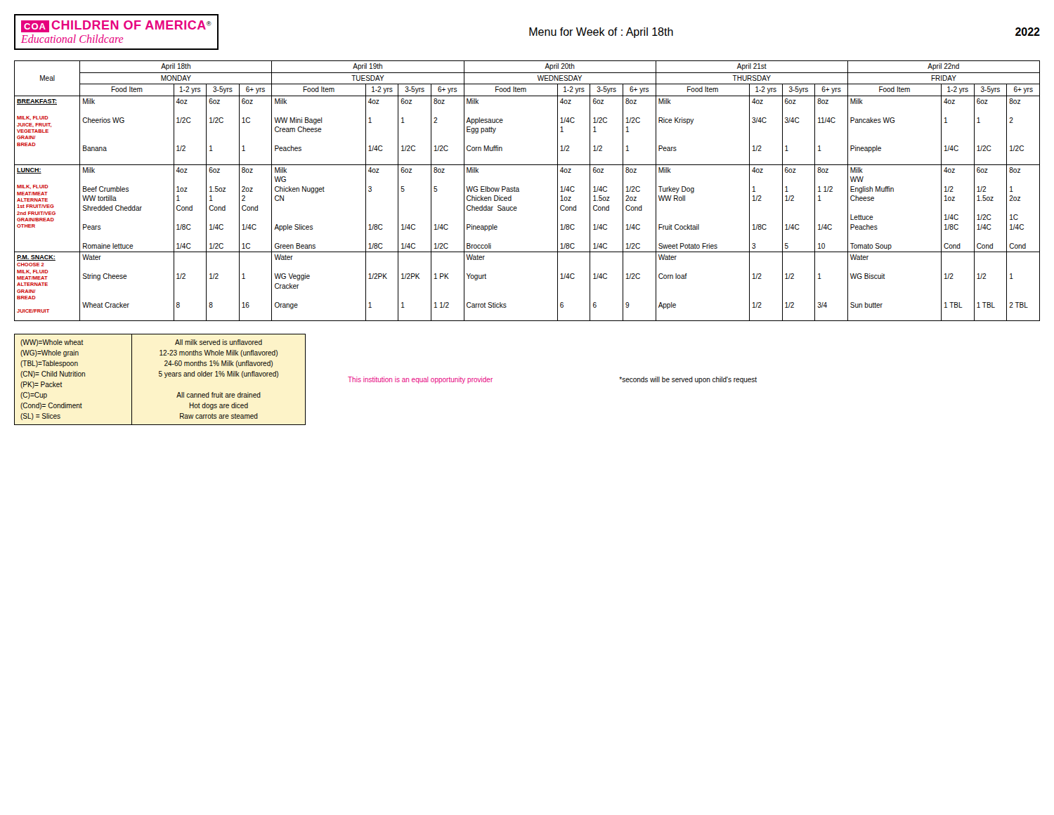COA CHILDREN OF AMERICA®
Educational Childcare
Menu for Week of : April 18th
2022
| Meal | April 18th | April 19th | April 20th | April 21st | April 22nd |
| --- | --- | --- | --- | --- | --- |
| MONDAY | TUESDAY | WEDNESDAY | THURSDAY | FRIDAY |
| Food Item | 1-2 yrs | 3-5yrs | 6+ yrs | Food Item | 1-2 yrs | 3-5yrs | 6+ yrs | Food Item | 1-2 yrs | 3-5yrs | 6+ yrs | Food Item | 1-2 yrs | 3-5yrs | 6+ yrs | Food Item | 1-2 yrs | 3-5yrs | 6+ yrs |
| BREAKFAST: MILK, FLUID JUICE, FRUIT, VEGETABLE GRAIN/ BREAD | Milk Cheerios WG Banana | 4oz 1/2C 1/2 | 6oz 1/2C 1 | 6oz 1C 1 | Milk WW Mini Bagel Cream Cheese Peaches | 4oz 1 1/4C | 6oz 1 1/2C | 8oz 2 1/2C | Milk Applesauce Egg patty Corn Muffin | 4oz 1/4C 1 1/2 | 6oz 1/2C 1 1/2 | 8oz 1/2C 1 1 | Milk Rice Krispy Pears | 4oz 3/4C 1/2 | 6oz 3/4C 1 | 8oz 11/4C 1 | Milk Pancakes WG Pineapple | 4oz 1 1/4C | 6oz 1 1/2C | 8oz 2 1/2C |
| LUNCH: MILK, FLUID MEAT/MEAT ALTERNATE 1st FRUIT/VEG 2nd FRUIT/VEG GRAIN/BREAD OTHER | Milk Beef Crumbles WW tortilla Shredded Cheddar Pears Romaine lettuce | 4oz 1oz 1 Cond 1/8C 1/4C | 6oz 1.5oz 1 Cond 1/4C 1/2C | 8oz 2oz 2 Cond 1/4C 1C | Milk WG Chicken Nugget CN Apple Slices Green Beans | 4oz 3 1/8C 1/8C | 6oz 5 1/4C 1/4C | 8oz 5 1/4C 1/2C | Milk WG Elbow Pasta Chicken Diced Cheddar Sauce Pineapple Broccoli | 4oz 1/4C 1oz Cond 1/8C 1/8C | 6oz 1/4C 1.5oz Cond 1/4C 1/4C | 8oz 1/2C 2oz Cond 1/4C 1/2C | Milk Turkey Dog WW Roll Fruit Cocktail Sweet Potato Fries | 4oz 1 1/2 1/8C 3 | 6oz 1 1/2 1/4C 5 | 8oz 1 1/2 1 1/4C 10 | Milk WW English Muffin Cheese Lettuce Peaches Tomato Soup | 4oz 1/2 1oz 1/4C 1/8C Cond | 6oz 1/2 1.5oz 1/2C 1/4C Cond | 8oz 1 2oz 1C 1/4C Cond |
| P.M. SNACK: CHOOSE 2 MILK, FLUID MEAT/MEAT ALTERNATE GRAIN/ BREAD JUICE/FRUIT | Water String Cheese Wheat Cracker | 1/2 8 | 1/2 8 | 1 16 | Water WG Veggie Cracker Orange | 1/2PK 1 | 1/2PK 1 | 1 PK 1 1/2 | Water Yogurt Carrot Sticks | 1/4C 6 | 1/4C 6 | 1/2C 9 | Water Corn loaf Apple | 1/2 1/2 | 1/2 1/2 | 1 3/4 | Water WG Biscuit Sun butter | 1/2 1 TBL | 1/2 1 TBL | 1 2 TBL |
(WW)=Whole wheat
(WG)=Whole grain
(TBL)=Tablespoon
(CN)= Child Nutrition
(PK)= Packet
(C)=Cup
(Cond)= Condiment
(SL) = Slices
All milk served is unflavored
12-23 months Whole Milk (unflavored)
24-60 months 1% Milk (unflavored)
5 years and older 1% Milk (unflavored)
All canned fruit are drained
Hot dogs are diced
Raw carrots are steamed
This institution is an equal opportunity provider
*seconds will be served upon child's request